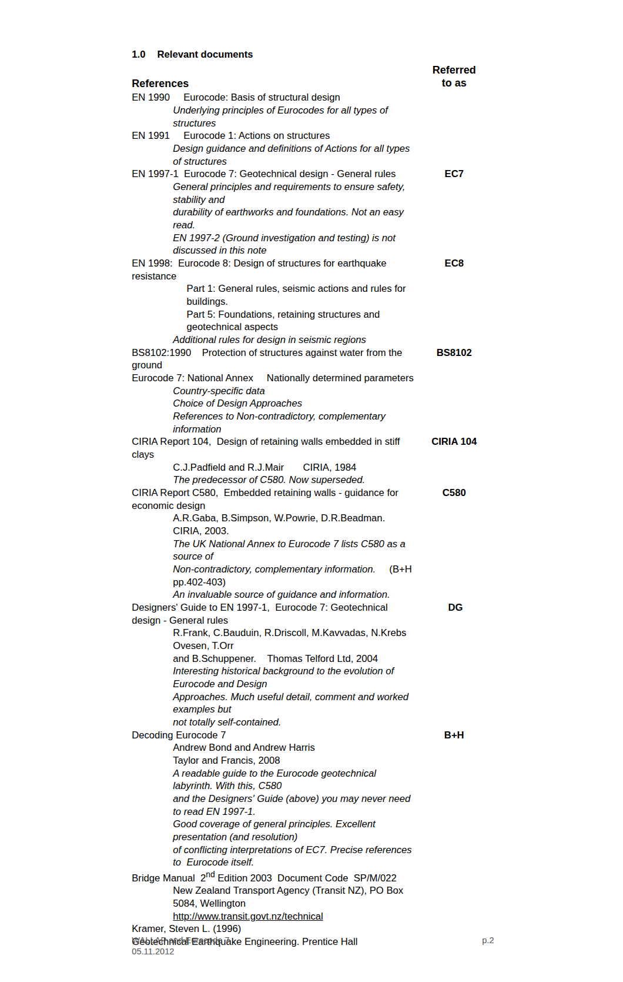1.0 Relevant documents
| | Referred |
| References | to as |
| EN 1990 Eurocode: Basis of structural design Underlying principles of Eurocodes for all types of structures | |
| EN 1991 Eurocode 1: Actions on structures Design guidance and definitions of Actions for all types of structures | |
| EN 1997-1 Eurocode 7: Geotechnical design - General rules General principles and requirements to ensure safety, stability and durability of earthworks and foundations. Not an easy read. EN 1997-2 (Ground investigation and testing) is not discussed in this note | EC7 |
| EN 1998: Eurocode 8: Design of structures for earthquake resistance Part 1: General rules, seismic actions and rules for buildings. Part 5: Foundations, retaining structures and geotechnical aspects Additional rules for design in seismic regions | EC8 |
| BS8102:1990 Protection of structures against water from the ground | BS8102 |
| Eurocode 7: National Annex Nationally determined parameters Country-specific data Choice of Design Approaches References to Non-contradictory, complementary information | |
| CIRIA Report 104, Design of retaining walls embedded in stiff clays C.J.Padfield and R.J.Mair CIRIA, 1984 The predecessor of C580. Now superseded. | CIRIA 104 |
| CIRIA Report C580, Embedded retaining walls - guidance for economic design A.R.Gaba, B.Simpson, W.Powrie, D.R.Beadman. CIRIA, 2003. The UK National Annex to Eurocode 7 lists C580 as a source of Non-contradictory, complementary information. (B+H pp.402-403) An invaluable source of guidance and information. | C580 |
| Designers' Guide to EN 1997-1, Eurocode 7: Geotechnical design - General rules R.Frank, C.Bauduin, R.Driscoll, M.Kavvadas, N.Krebs Ovesen, T.Orr and B.Schuppener. Thomas Telford Ltd, 2004 Interesting historical background to the evolution of Eurocode and Design Approaches. Much useful detail, comment and worked examples but not totally self-contained. | DG |
| Decoding Eurocode 7 Andrew Bond and Andrew Harris Taylor and Francis, 2008 A readable guide to the Eurocode geotechnical labyrinth. With this, C580 and the Designers' Guide (above) you may never need to read EN 1997-1. Good coverage of general principles. Excellent presentation (and resolution) of conflicting interpretations of EC7. Precise references to Eurocode itself. | B+H |
| Bridge Manual 2 nd Edition 2003 Document Code SP/M/022 New Zealand Transport Agency (Transit NZ), PO Box 5084, Wellington http://www.transit.govt.nz/technical | |
| Kramer, Steven L. (1996) Geotechnical Earthquake Engineering. Prentice Hall | |
WALLAP and Eurocode 7
05.11.2012
p.2